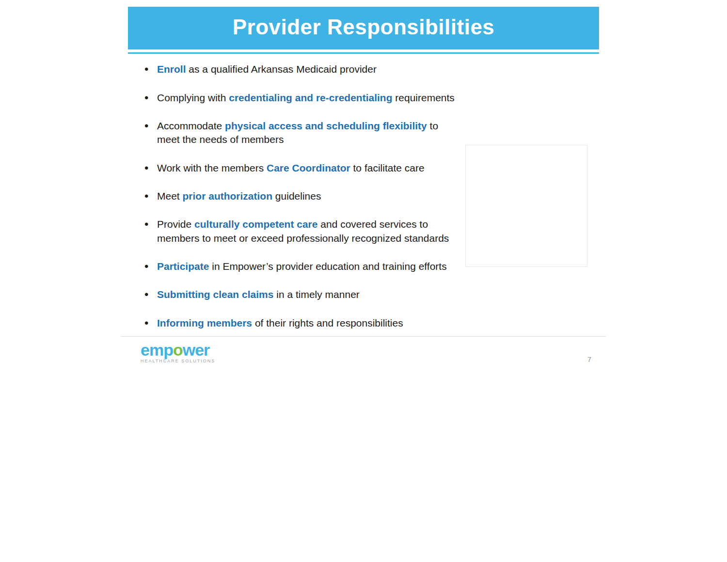Provider Responsibilities
Enroll as a qualified Arkansas Medicaid provider
Complying with credentialing and re-credentialing requirements
Accommodate physical access and scheduling flexibility to meet the needs of members
Work with the members Care Coordinator to facilitate care
Meet prior authorization guidelines
Provide culturally competent care and covered services to members to meet or exceed professionally recognized standards
Participate in Empower’s provider education and training efforts
Submitting clean claims in a timely manner
Informing members of their rights and responsibilities
empower HEALTHCARE SOLUTIONS
7